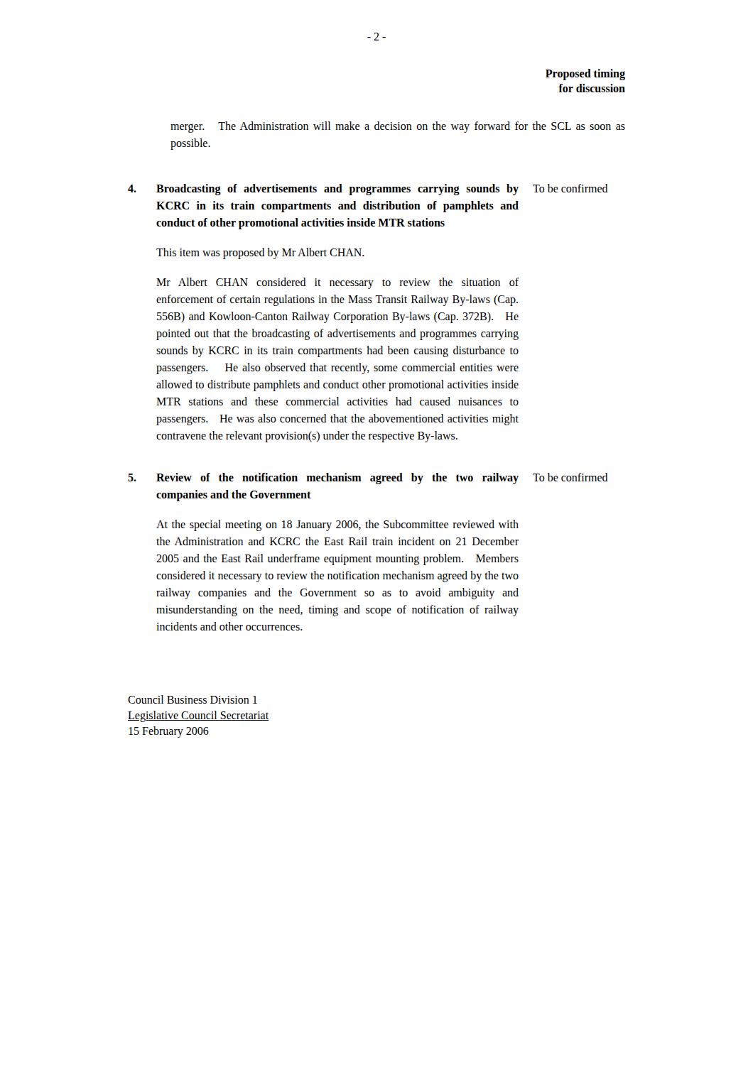- 2 -
Proposed timing for discussion
merger. The Administration will make a decision on the way forward for the SCL as soon as possible.
4.
Broadcasting of advertisements and programmes carrying sounds by KCRC in its train compartments and distribution of pamphlets and conduct of other promotional activities inside MTR stations
This item was proposed by Mr Albert CHAN.
Mr Albert CHAN considered it necessary to review the situation of enforcement of certain regulations in the Mass Transit Railway By-laws (Cap. 556B) and Kowloon-Canton Railway Corporation By-laws (Cap. 372B). He pointed out that the broadcasting of advertisements and programmes carrying sounds by KCRC in its train compartments had been causing disturbance to passengers. He also observed that recently, some commercial entities were allowed to distribute pamphlets and conduct other promotional activities inside MTR stations and these commercial activities had caused nuisances to passengers. He was also concerned that the abovementioned activities might contravene the relevant provision(s) under the respective By-laws.
To be confirmed
5.
Review of the notification mechanism agreed by the two railway companies and the Government
At the special meeting on 18 January 2006, the Subcommittee reviewed with the Administration and KCRC the East Rail train incident on 21 December 2005 and the East Rail underframe equipment mounting problem. Members considered it necessary to review the notification mechanism agreed by the two railway companies and the Government so as to avoid ambiguity and misunderstanding on the need, timing and scope of notification of railway incidents and other occurrences.
To be confirmed
Council Business Division 1
Legislative Council Secretariat
15 February 2006